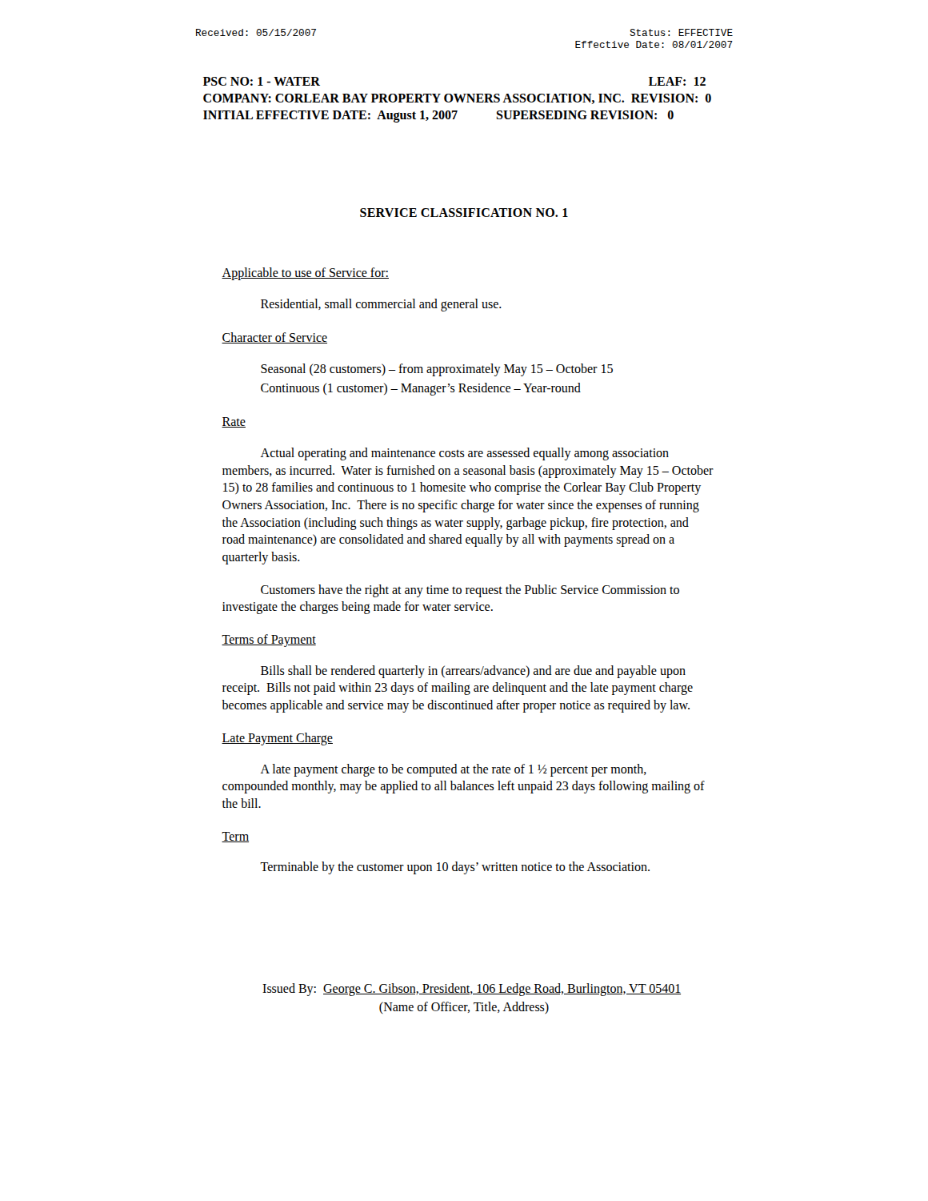Received: 05/15/2007
Status: EFFECTIVE
Effective Date: 08/01/2007
PSC NO: 1 - WATER
LEAF: 12
COMPANY: CORLEAR BAY PROPERTY OWNERS ASSOCIATION, INC. REVISION: 0
INITIAL EFFECTIVE DATE: August 1, 2007 SUPERSEDING REVISION: 0
SERVICE CLASSIFICATION NO. 1
Applicable to use of Service for:
Residential, small commercial and general use.
Character of Service
Seasonal (28 customers) – from approximately May 15 – October 15
Continuous (1 customer) – Manager’s Residence – Year-round
Rate
Actual operating and maintenance costs are assessed equally among association members, as incurred. Water is furnished on a seasonal basis (approximately May 15 – October 15) to 28 families and continuous to 1 homesite who comprise the Corlear Bay Club Property Owners Association, Inc. There is no specific charge for water since the expenses of running the Association (including such things as water supply, garbage pickup, fire protection, and road maintenance) are consolidated and shared equally by all with payments spread on a quarterly basis.
Customers have the right at any time to request the Public Service Commission to investigate the charges being made for water service.
Terms of Payment
Bills shall be rendered quarterly in (arrears/advance) and are due and payable upon receipt. Bills not paid within 23 days of mailing are delinquent and the late payment charge becomes applicable and service may be discontinued after proper notice as required by law.
Late Payment Charge
A late payment charge to be computed at the rate of 1 ½ percent per month, compounded monthly, may be applied to all balances left unpaid 23 days following mailing of the bill.
Term
Terminable by the customer upon 10 days’ written notice to the Association.
Issued By: George C. Gibson, President, 106 Ledge Road, Burlington, VT 05401
(Name of Officer, Title, Address)